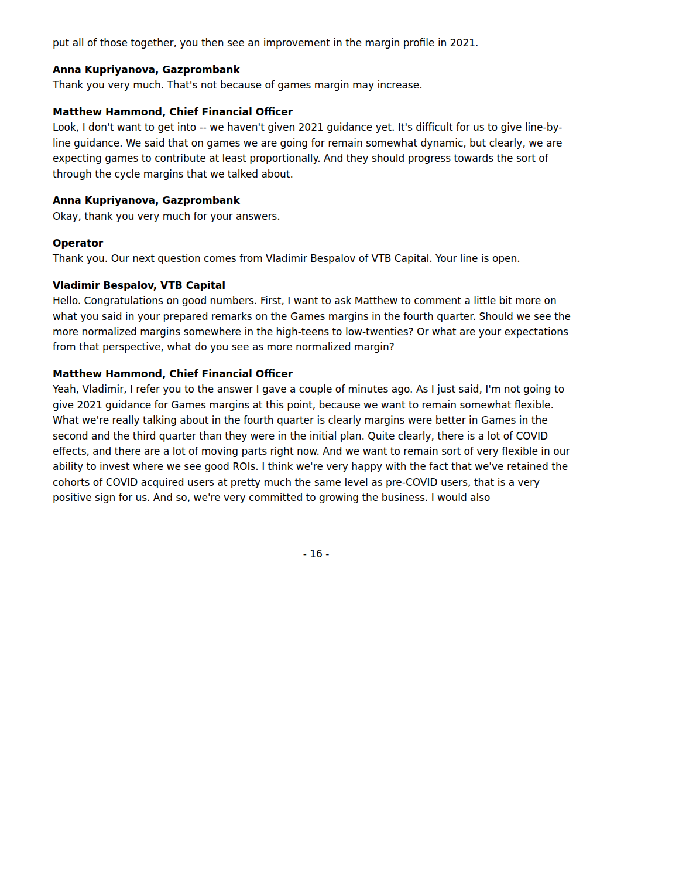put all of those together, you then see an improvement in the margin profile in 2021.
Anna Kupriyanova, Gazprombank
Thank you very much. That's not because of games margin may increase.
Matthew Hammond, Chief Financial Officer
Look, I don't want to get into -- we haven't given 2021 guidance yet. It's difficult for us to give line-by-line guidance. We said that on games we are going for remain somewhat dynamic, but clearly, we are expecting games to contribute at least proportionally. And they should progress towards the sort of through the cycle margins that we talked about.
Anna Kupriyanova, Gazprombank
Okay, thank you very much for your answers.
Operator
Thank you. Our next question comes from Vladimir Bespalov of VTB Capital. Your line is open.
Vladimir Bespalov, VTB Capital
Hello. Congratulations on good numbers. First, I want to ask Matthew to comment a little bit more on what you said in your prepared remarks on the Games margins in the fourth quarter. Should we see the more normalized margins somewhere in the high-teens to low-twenties? Or what are your expectations from that perspective, what do you see as more normalized margin?
Matthew Hammond, Chief Financial Officer
Yeah, Vladimir, I refer you to the answer I gave a couple of minutes ago. As I just said, I'm not going to give 2021 guidance for Games margins at this point, because we want to remain somewhat flexible. What we're really talking about in the fourth quarter is clearly margins were better in Games in the second and the third quarter than they were in the initial plan. Quite clearly, there is a lot of COVID effects, and there are a lot of moving parts right now. And we want to remain sort of very flexible in our ability to invest where we see good ROIs. I think we're very happy with the fact that we've retained the cohorts of COVID acquired users at pretty much the same level as pre-COVID users, that is a very positive sign for us. And so, we're very committed to growing the business. I would also
- 16 -